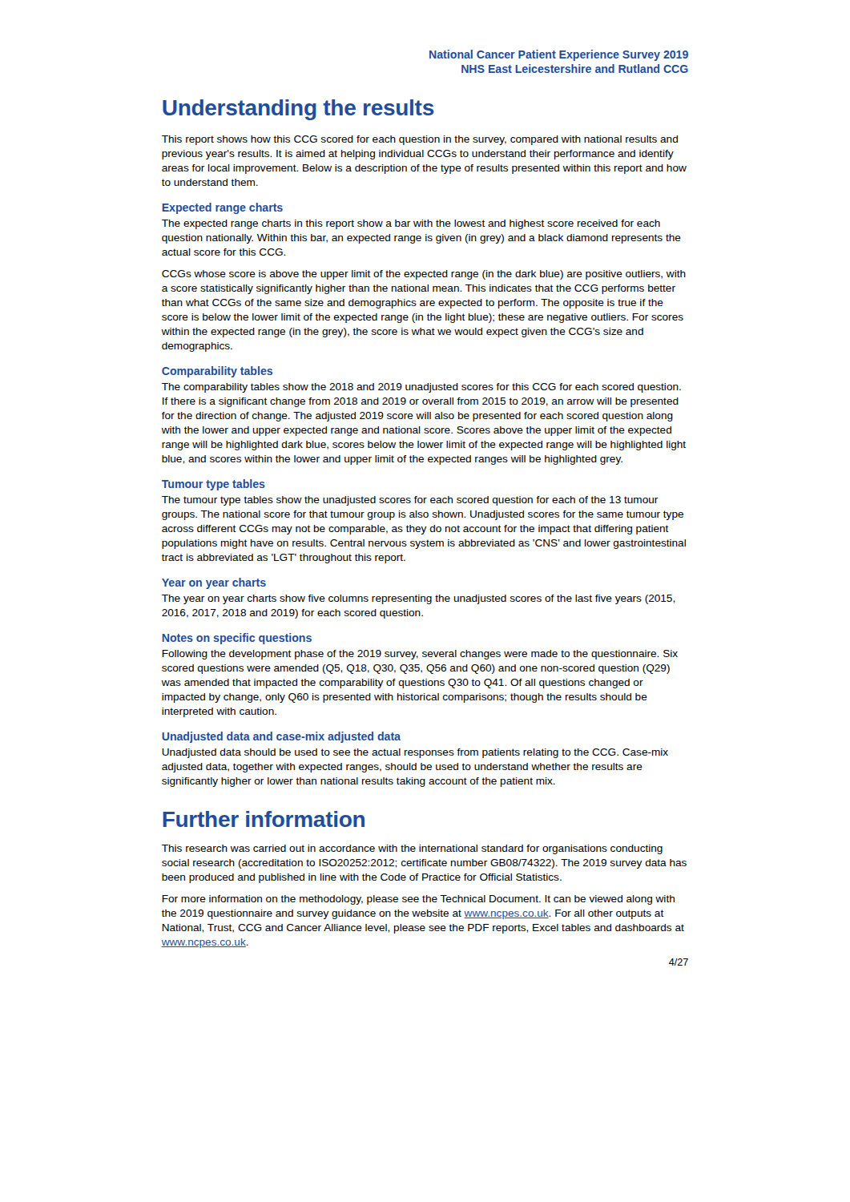National Cancer Patient Experience Survey 2019
NHS East Leicestershire and Rutland CCG
Understanding the results
This report shows how this CCG scored for each question in the survey, compared with national results and previous year's results. It is aimed at helping individual CCGs to understand their performance and identify areas for local improvement. Below is a description of the type of results presented within this report and how to understand them.
Expected range charts
The expected range charts in this report show a bar with the lowest and highest score received for each question nationally. Within this bar, an expected range is given (in grey) and a black diamond represents the actual score for this CCG.
CCGs whose score is above the upper limit of the expected range (in the dark blue) are positive outliers, with a score statistically significantly higher than the national mean. This indicates that the CCG performs better than what CCGs of the same size and demographics are expected to perform. The opposite is true if the score is below the lower limit of the expected range (in the light blue); these are negative outliers. For scores within the expected range (in the grey), the score is what we would expect given the CCG's size and demographics.
Comparability tables
The comparability tables show the 2018 and 2019 unadjusted scores for this CCG for each scored question. If there is a significant change from 2018 and 2019 or overall from 2015 to 2019, an arrow will be presented for the direction of change. The adjusted 2019 score will also be presented for each scored question along with the lower and upper expected range and national score. Scores above the upper limit of the expected range will be highlighted dark blue, scores below the lower limit of the expected range will be highlighted light blue, and scores within the lower and upper limit of the expected ranges will be highlighted grey.
Tumour type tables
The tumour type tables show the unadjusted scores for each scored question for each of the 13 tumour groups. The national score for that tumour group is also shown. Unadjusted scores for the same tumour type across different CCGs may not be comparable, as they do not account for the impact that differing patient populations might have on results. Central nervous system is abbreviated as 'CNS' and lower gastrointestinal tract is abbreviated as 'LGT' throughout this report.
Year on year charts
The year on year charts show five columns representing the unadjusted scores of the last five years (2015, 2016, 2017, 2018 and 2019) for each scored question.
Notes on specific questions
Following the development phase of the 2019 survey, several changes were made to the questionnaire. Six scored questions were amended (Q5, Q18, Q30, Q35, Q56 and Q60) and one non-scored question (Q29) was amended that impacted the comparability of questions Q30 to Q41. Of all questions changed or impacted by change, only Q60 is presented with historical comparisons; though the results should be interpreted with caution.
Unadjusted data and case-mix adjusted data
Unadjusted data should be used to see the actual responses from patients relating to the CCG. Case-mix adjusted data, together with expected ranges, should be used to understand whether the results are significantly higher or lower than national results taking account of the patient mix.
Further information
This research was carried out in accordance with the international standard for organisations conducting social research (accreditation to ISO20252:2012; certificate number GB08/74322). The 2019 survey data has been produced and published in line with the Code of Practice for Official Statistics.
For more information on the methodology, please see the Technical Document. It can be viewed along with the 2019 questionnaire and survey guidance on the website at www.ncpes.co.uk. For all other outputs at National, Trust, CCG and Cancer Alliance level, please see the PDF reports, Excel tables and dashboards at www.ncpes.co.uk.
4/27